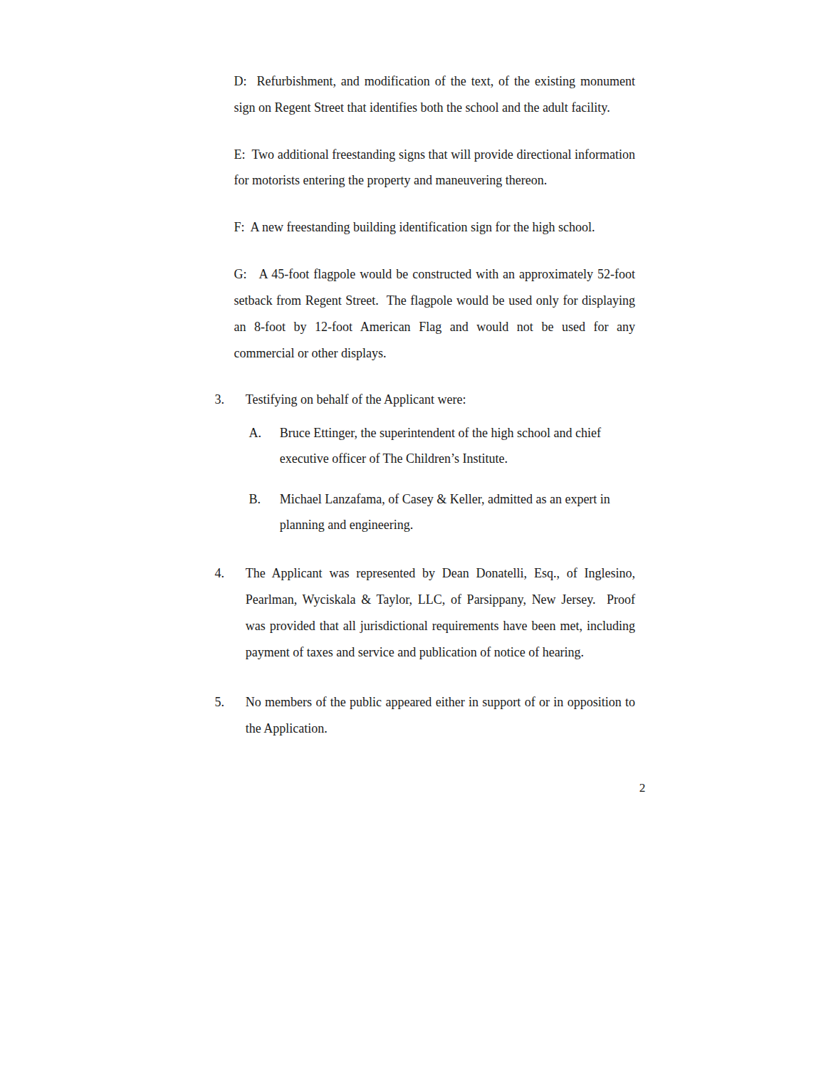D: Refurbishment, and modification of the text, of the existing monument sign on Regent Street that identifies both the school and the adult facility.
E: Two additional freestanding signs that will provide directional information for motorists entering the property and maneuvering thereon.
F: A new freestanding building identification sign for the high school.
G: A 45-foot flagpole would be constructed with an approximately 52-foot setback from Regent Street. The flagpole would be used only for displaying an 8-foot by 12-foot American Flag and would not be used for any commercial or other displays.
Testifying on behalf of the Applicant were:
Bruce Ettinger, the superintendent of the high school and chief executive officer of The Children’s Institute.
Michael Lanzafama, of Casey & Keller, admitted as an expert in planning and engineering.
The Applicant was represented by Dean Donatelli, Esq., of Inglesino, Pearlman, Wyciskala & Taylor, LLC, of Parsippany, New Jersey. Proof was provided that all jurisdictional requirements have been met, including payment of taxes and service and publication of notice of hearing.
No members of the public appeared either in support of or in opposition to the Application.
2